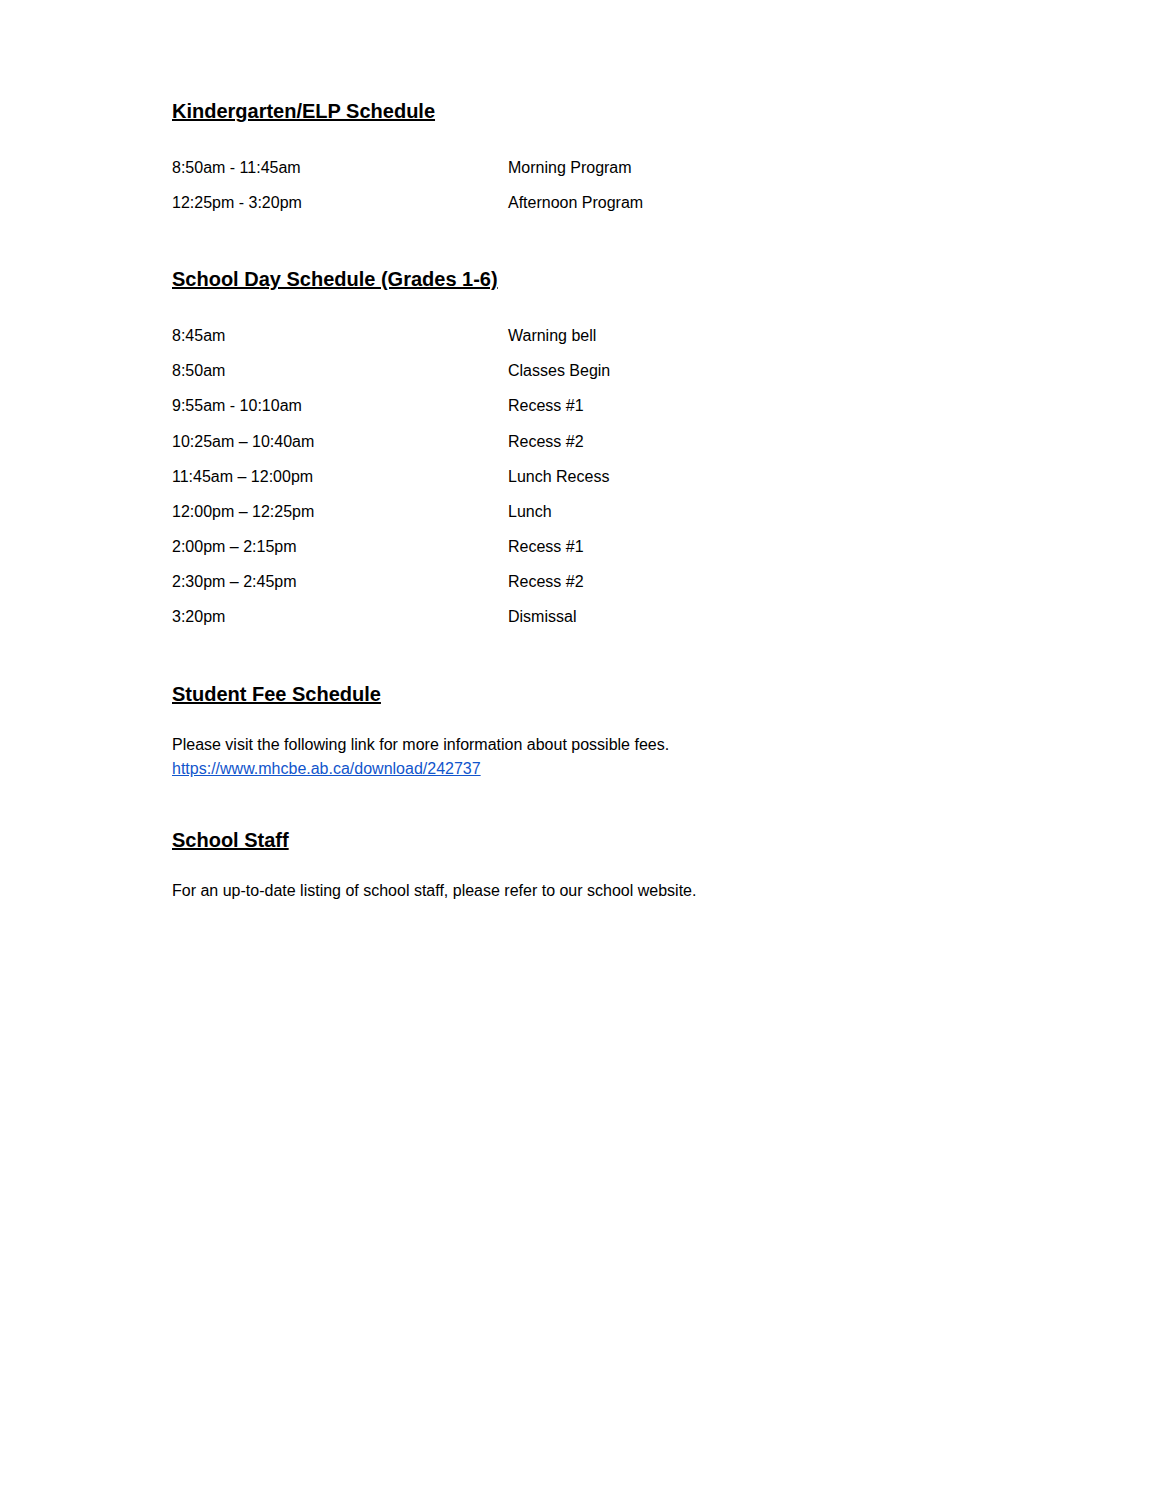Kindergarten/ELP Schedule
| 8:50am - 11:45am | Morning Program |
| 12:25pm - 3:20pm | Afternoon Program |
School Day Schedule (Grades 1-6)
| 8:45am | Warning bell |
| 8:50am | Classes Begin |
| 9:55am - 10:10am | Recess #1 |
| 10:25am – 10:40am | Recess #2 |
| 11:45am – 12:00pm | Lunch Recess |
| 12:00pm – 12:25pm | Lunch |
| 2:00pm – 2:15pm | Recess #1 |
| 2:30pm – 2:45pm | Recess #2 |
| 3:20pm | Dismissal |
Student Fee Schedule
Please visit the following link for more information about possible fees.
https://www.mhcbe.ab.ca/download/242737
School Staff
For an up-to-date listing of school staff, please refer to our school website.